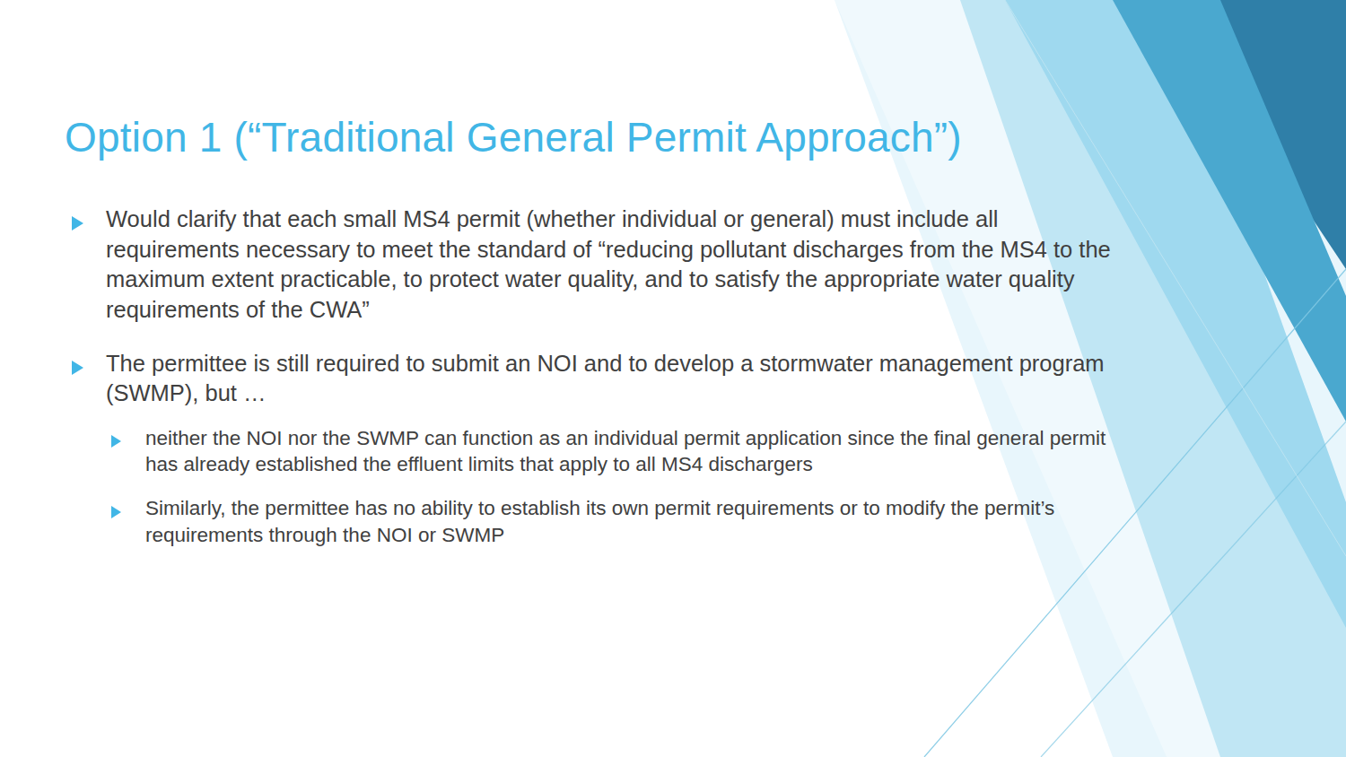Option 1 (“Traditional General Permit Approach”)
Would clarify that each small MS4 permit (whether individual or general) must include all requirements necessary to meet the standard of “reducing pollutant discharges from the MS4 to the maximum extent practicable, to protect water quality, and to satisfy the appropriate water quality requirements of the CWA”
The permittee is still required to submit an NOI and to develop a stormwater management program (SWMP), but …
neither the NOI nor the SWMP can function as an individual permit application since the final general permit has already established the effluent limits that apply to all MS4 dischargers
Similarly, the permittee has no ability to establish its own permit requirements or to modify the permit’s requirements through the NOI or SWMP